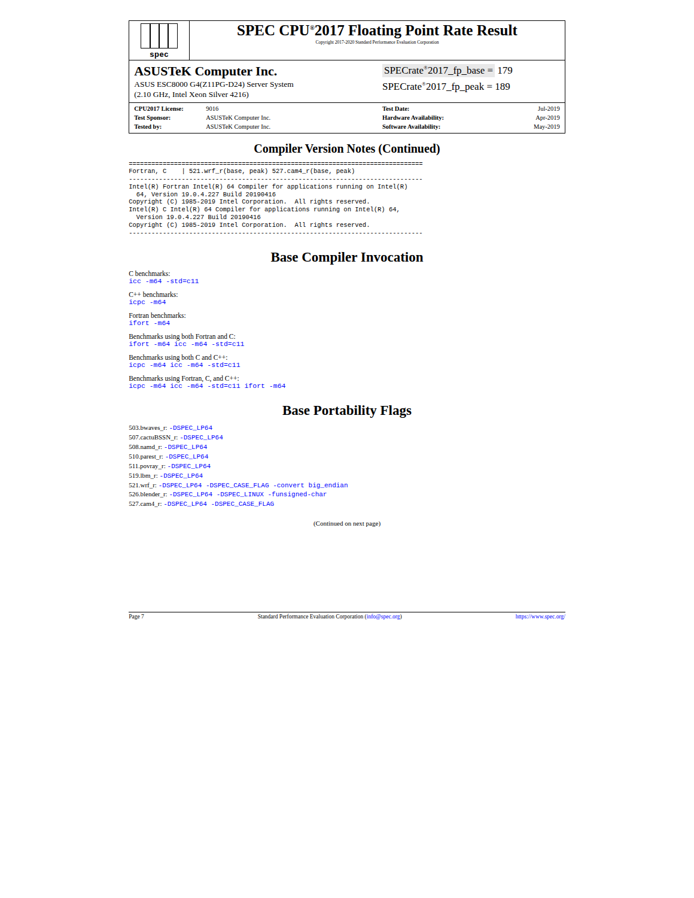spec
SPEC CPU®2017 Floating Point Rate Result
Copyright 2017-2020 Standard Performance Evaluation Corporation
ASUSTeK Computer Inc.
ASUS ESC8000 G4(Z11PG-D24) Server System
(2.10 GHz, Intel Xeon Silver 4216)
SPECrate®2017_fp_base = 179
SPECrate®2017_fp_peak = 189
CPU2017 License: 9016
Test Sponsor: ASUSTeK Computer Inc.
Tested by: ASUSTeK Computer Inc.
Test Date: Jul-2019
Hardware Availability: Apr-2019
Software Availability: May-2019
Compiler Version Notes (Continued)
==============================================================================
Fortran, C    | 521.wrf_r(base, peak) 527.cam4_r(base, peak)
------------------------------------------------------------------------------
Intel(R) Fortran Intel(R) 64 Compiler for applications running on Intel(R)
  64, Version 19.0.4.227 Build 20190416
Copyright (C) 1985-2019 Intel Corporation.  All rights reserved.
Intel(R) C Intel(R) 64 Compiler for applications running on Intel(R) 64,
  Version 19.0.4.227 Build 20190416
Copyright (C) 1985-2019 Intel Corporation.  All rights reserved.
------------------------------------------------------------------------------
Base Compiler Invocation
C benchmarks:
icc -m64 -std=c11
C++ benchmarks:
icpc -m64
Fortran benchmarks:
ifort -m64
Benchmarks using both Fortran and C:
ifort -m64 icc -m64 -std=c11
Benchmarks using both C and C++:
icpc -m64 icc -m64 -std=c11
Benchmarks using Fortran, C, and C++:
icpc -m64 icc -m64 -std=c11 ifort -m64
Base Portability Flags
503.bwaves_r: -DSPEC_LP64
507.cactuBSSN_r: -DSPEC_LP64
508.namd_r: -DSPEC_LP64
510.parest_r: -DSPEC_LP64
511.povray_r: -DSPEC_LP64
519.lbm_r: -DSPEC_LP64
521.wrf_r: -DSPEC_LP64 -DSPEC_CASE_FLAG -convert big_endian
526.blender_r: -DSPEC_LP64 -DSPEC_LINUX -funsigned-char
527.cam4_r: -DSPEC_LP64 -DSPEC_CASE_FLAG
(Continued on next page)
Page 7
Standard Performance Evaluation Corporation (info@spec.org)
https://www.spec.org/